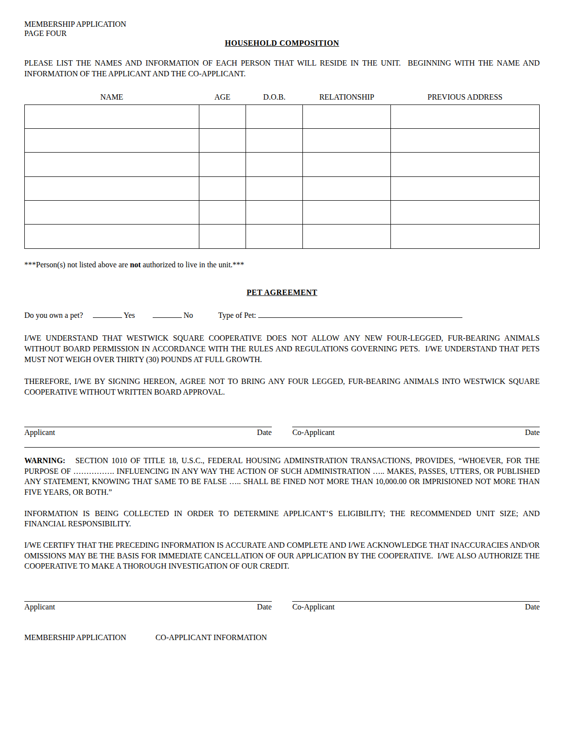MEMBERSHIP APPLICATION
PAGE FOUR
HOUSEHOLD COMPOSITION
PLEASE LIST THE NAMES AND INFORMATION OF EACH PERSON THAT WILL RESIDE IN THE UNIT. BEGINNING WITH THE NAME AND INFORMATION OF THE APPLICANT AND THE CO-APPLICANT.
| NAME | AGE | D.O.B. | RELATIONSHIP | PREVIOUS ADDRESS |
| --- | --- | --- | --- | --- |
***Person(s) not listed above are not authorized to live in the unit.***
PET AGREEMENT
Do you own a pet? Yes No Type of Pet:
I/WE UNDERSTAND THAT WESTWICK SQUARE COOPERATIVE DOES NOT ALLOW ANY NEW FOUR-LEGGED, FUR-BEARING ANIMALS WITHOUT BOARD PERMISSION IN ACCORDANCE WITH THE RULES AND REGULATIONS GOVERNING PETS. I/WE UNDERSTAND THAT PETS MUST NOT WEIGH OVER THIRTY (30) POUNDS AT FULL GROWTH.
THEREFORE, I/WE BY SIGNING HEREON, AGREE NOT TO BRING ANY FOUR LEGGED, FUR-BEARING ANIMALS INTO WESTWICK SQUARE COOPERATIVE WITHOUT WRITTEN BOARD APPROVAL.
| Applicant Date | | Co-Applicant Date |
WARNING: SECTION 1010 OF TITLE 18, U.S.C., FEDERAL HOUSING ADMINSTRATION TRANSACTIONS, PROVIDES, “WHOEVER, FOR THE PURPOSE OF ……………. INFLUENCING IN ANY WAY THE ACTION OF SUCH ADMINISTRATION ….. MAKES, PASSES, UTTERS, OR PUBLISHED ANY STATEMENT, KNOWING THAT SAME TO BE FALSE ….. SHALL BE FINED NOT MORE THAN 10,000.00 OR IMPRISIONED NOT MORE THAN FIVE YEARS, OR BOTH.”
INFORMATION IS BEING COLLECTED IN ORDER TO DETERMINE APPLICANT’S ELIGIBILITY; THE RECOMMENDED UNIT SIZE; AND FINANCIAL RESPONSIBILITY.
I/WE CERTIFY THAT THE PRECEDING INFORMATION IS ACCURATE AND COMPLETE AND I/WE ACKNOWLEDGE THAT INACCURACIES AND/OR OMISSIONS MAY BE THE BASIS FOR IMMEDIATE CANCELLATION OF OUR APPLICATION BY THE COOPERATIVE. I/WE ALSO AUTHORIZE THE COOPERATIVE TO MAKE A THOROUGH INVESTIGATION OF OUR CREDIT.
| Applicant Date | | Co-Applicant Date |
MEMBERSHIP APPLICATION CO-APPLICANT INFORMATION